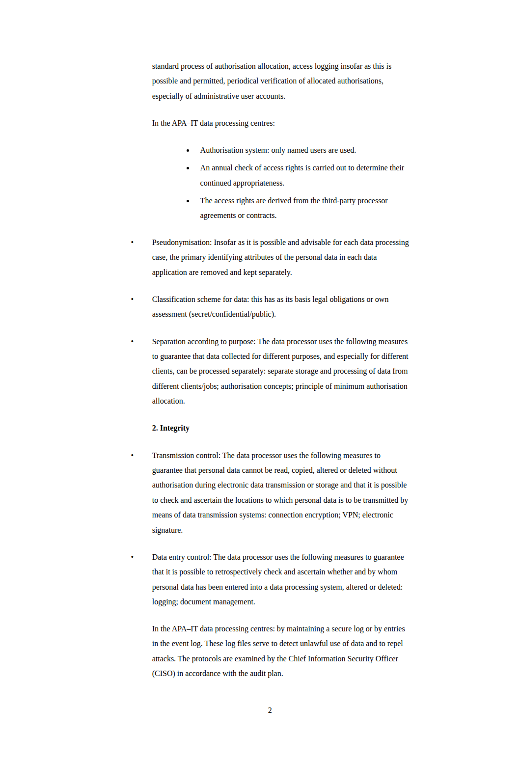standard process of authorisation allocation, access logging insofar as this is possible and permitted, periodical verification of allocated authorisations, especially of administrative user accounts.
In the APA–IT data processing centres:
Authorisation system: only named users are used.
An annual check of access rights is carried out to determine their continued appropriateness.
The access rights are derived from the third-party processor agreements or contracts.
Pseudonymisation: Insofar as it is possible and advisable for each data processing case, the primary identifying attributes of the personal data in each data application are removed and kept separately.
Classification scheme for data: this has as its basis legal obligations or own assessment (secret/confidential/public).
Separation according to purpose: The data processor uses the following measures to guarantee that data collected for different purposes, and especially for different clients, can be processed separately: separate storage and processing of data from different clients/jobs; authorisation concepts; principle of minimum authorisation allocation.
2. Integrity
Transmission control: The data processor uses the following measures to guarantee that personal data cannot be read, copied, altered or deleted without authorisation during electronic data transmission or storage and that it is possible to check and ascertain the locations to which personal data is to be transmitted by means of data transmission systems: connection encryption; VPN; electronic signature.
Data entry control: The data processor uses the following measures to guarantee that it is possible to retrospectively check and ascertain whether and by whom personal data has been entered into a data processing system, altered or deleted: logging; document management.
In the APA–IT data processing centres: by maintaining a secure log or by entries in the event log. These log files serve to detect unlawful use of data and to repel attacks. The protocols are examined by the Chief Information Security Officer (CISO) in accordance with the audit plan.
2